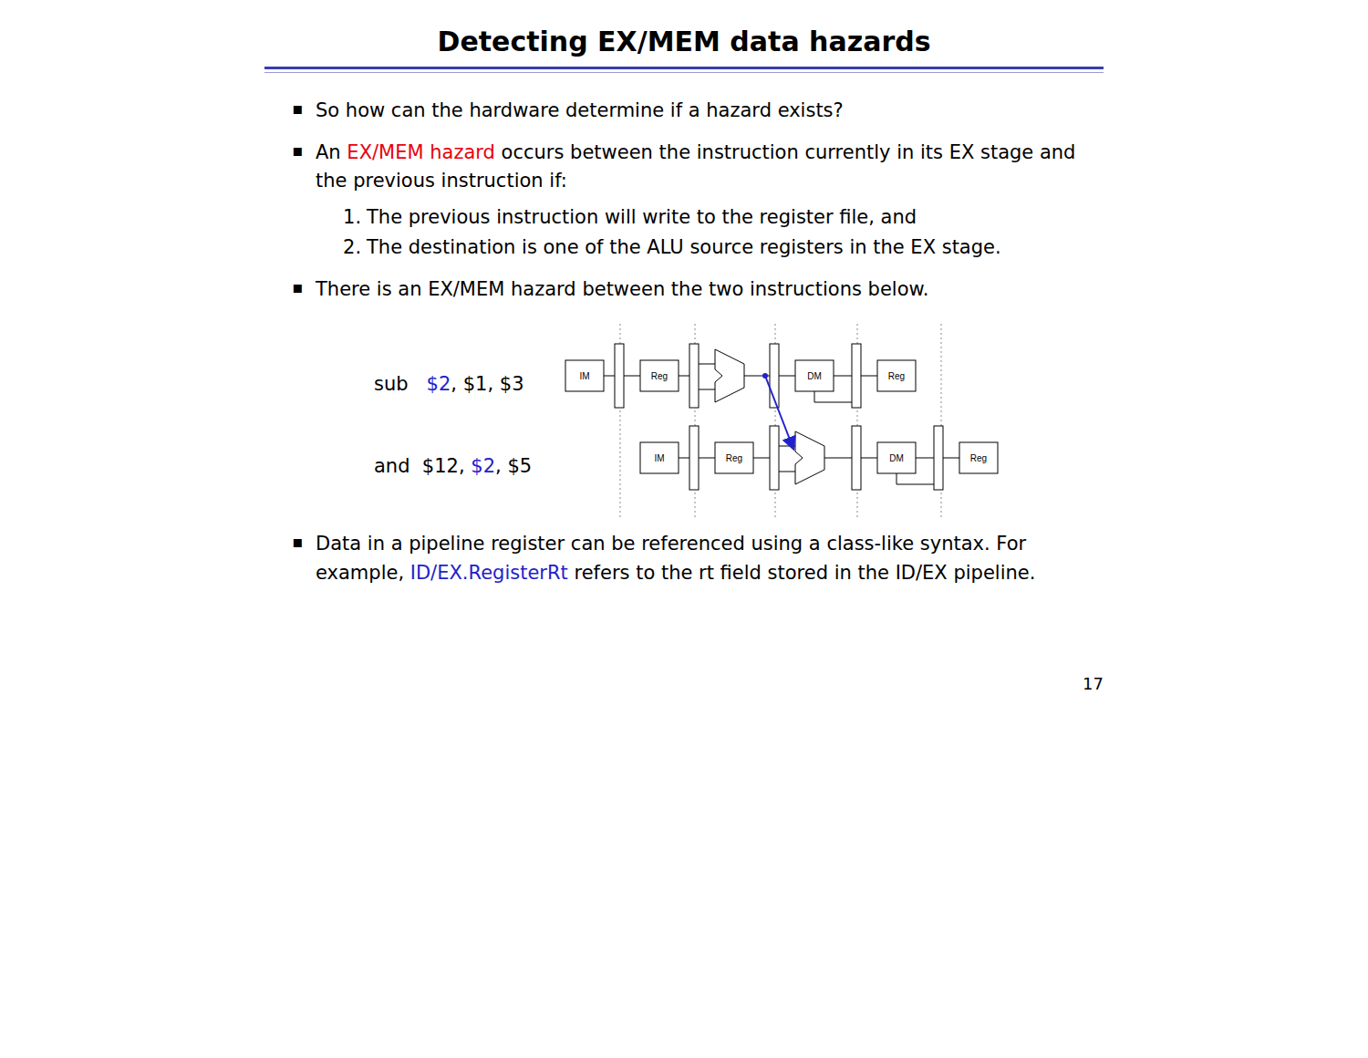Detecting EX/MEM data hazards
So how can the hardware determine if a hazard exists?
An EX/MEM hazard occurs between the instruction currently in its EX stage and the previous instruction if:
The previous instruction will write to the register file, and
The destination is one of the ALU source registers in the EX stage.
There is an EX/MEM hazard between the two instructions below.
sub $2, $1, $3
and $12, $2, $5
IM Reg DM Reg IM Reg DM Reg
Data in a pipeline register can be referenced using a class-like syntax. For example, ID/EX.RegisterRt refers to the rt field stored in the ID/EX pipeline.
17